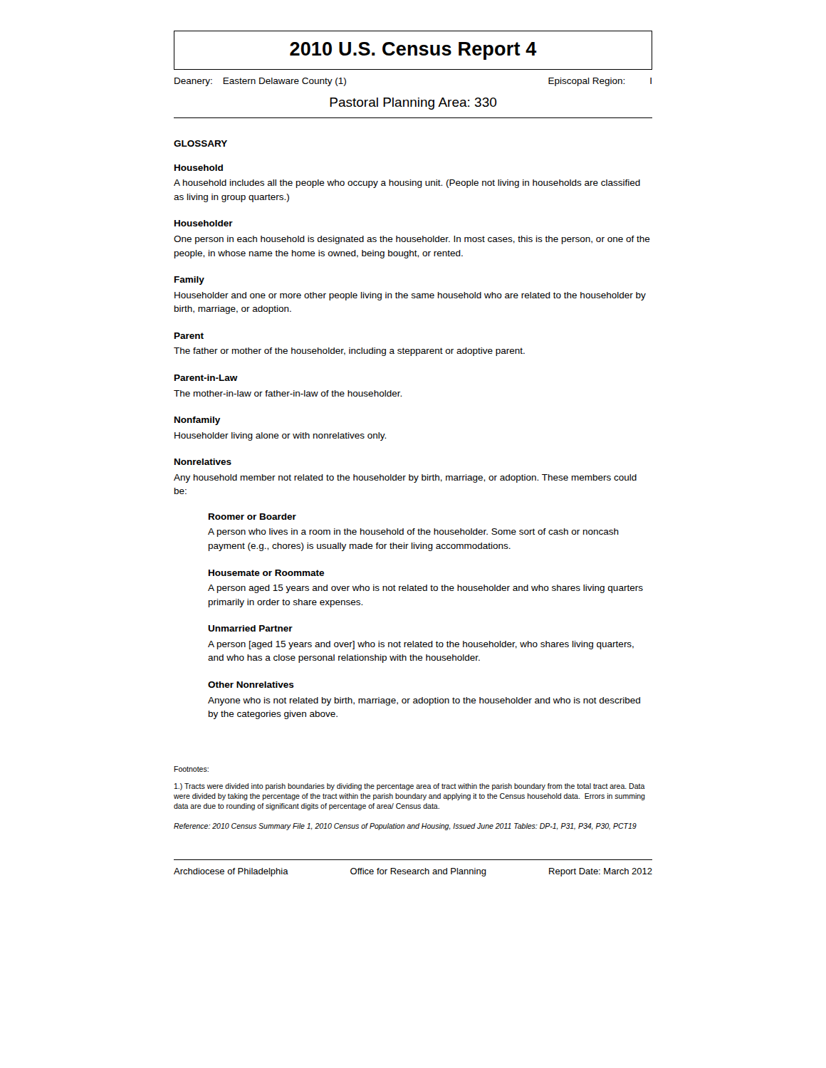2010 U.S. Census Report 4
Deanery: Eastern Delaware County (1)
Episcopal Region: I
Pastoral Planning Area: 330
GLOSSARY
Household
A household includes all the people who occupy a housing unit. (People not living in households are classified as living in group quarters.)
Householder
One person in each household is designated as the householder. In most cases, this is the person, or one of the people, in whose name the home is owned, being bought, or rented.
Family
Householder and one or more other people living in the same household who are related to the householder by birth, marriage, or adoption.
Parent
The father or mother of the householder, including a stepparent or adoptive parent.
Parent-in-Law
The mother-in-law or father-in-law of the householder.
Nonfamily
Householder living alone or with nonrelatives only.
Nonrelatives
Any household member not related to the householder by birth, marriage, or adoption. These members could be:
Roomer or Boarder
A person who lives in a room in the household of the householder. Some sort of cash or noncash payment (e.g., chores) is usually made for their living accommodations.
Housemate or Roommate
A person aged 15 years and over who is not related to the householder and who shares living quarters primarily in order to share expenses.
Unmarried Partner
A person [aged 15 years and over] who is not related to the householder, who shares living quarters, and who has a close personal relationship with the householder.
Other Nonrelatives
Anyone who is not related by birth, marriage, or adoption to the householder and who is not described by the categories given above.
Footnotes:
1.) Tracts were divided into parish boundaries by dividing the percentage area of tract within the parish boundary from the total tract area. Data were divided by taking the percentage of the tract within the parish boundary and applying it to the Census household data. Errors in summing data are due to rounding of significant digits of percentage of area/ Census data.
Reference: 2010 Census Summary File 1, 2010 Census of Population and Housing, Issued June 2011 Tables: DP-1, P31, P34, P30, PCT19
Archdiocese of Philadelphia
Office for Research and Planning
Report Date: March 2012